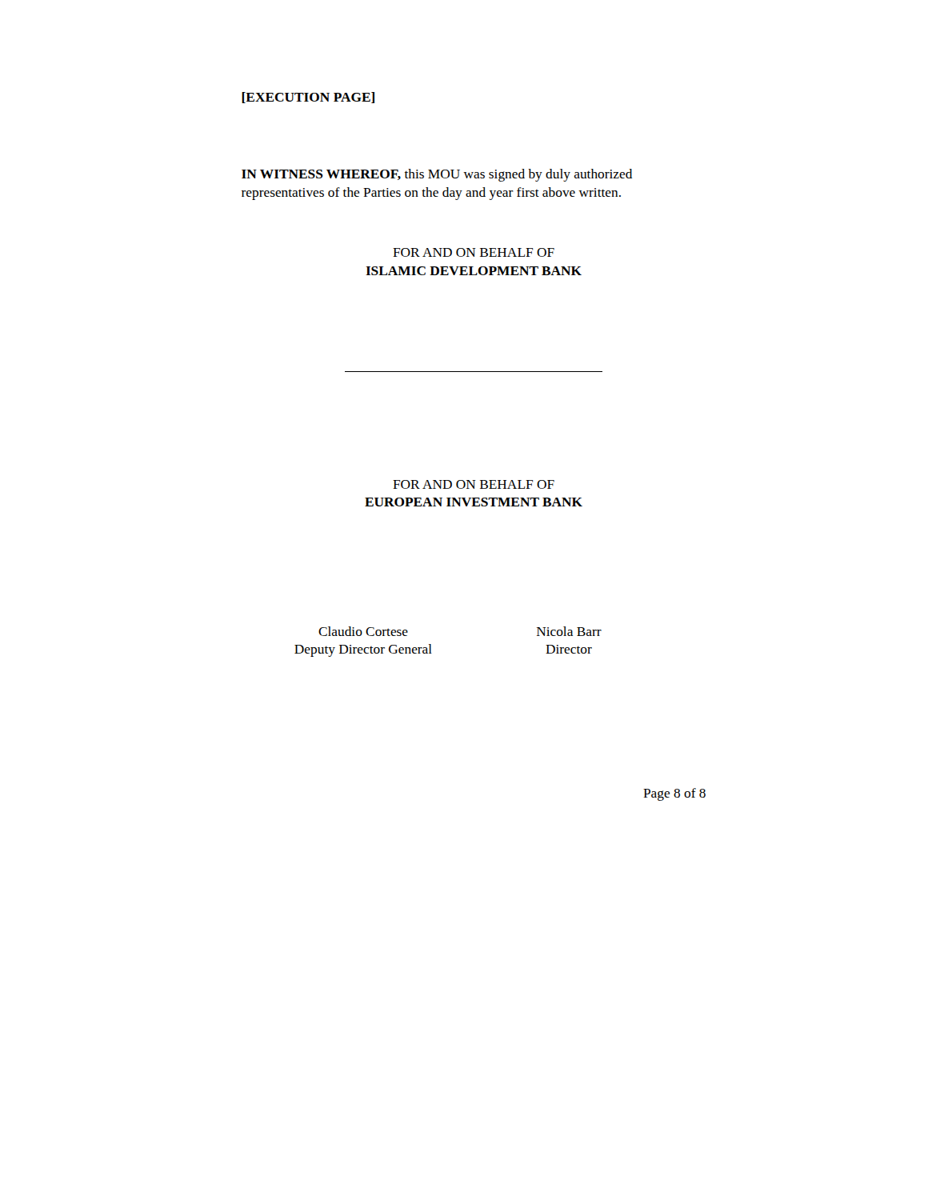[EXECUTION PAGE]
IN WITNESS WHEREOF, this MOU was signed by duly authorized representatives of the Parties on the day and year first above written.
FOR AND ON BEHALF OF
ISLAMIC DEVELOPMENT BANK
FOR AND ON BEHALF OF
EUROPEAN INVESTMENT BANK
| Claudio Cortese Deputy Director General | Nicola Barr Director |
Page 8 of 8